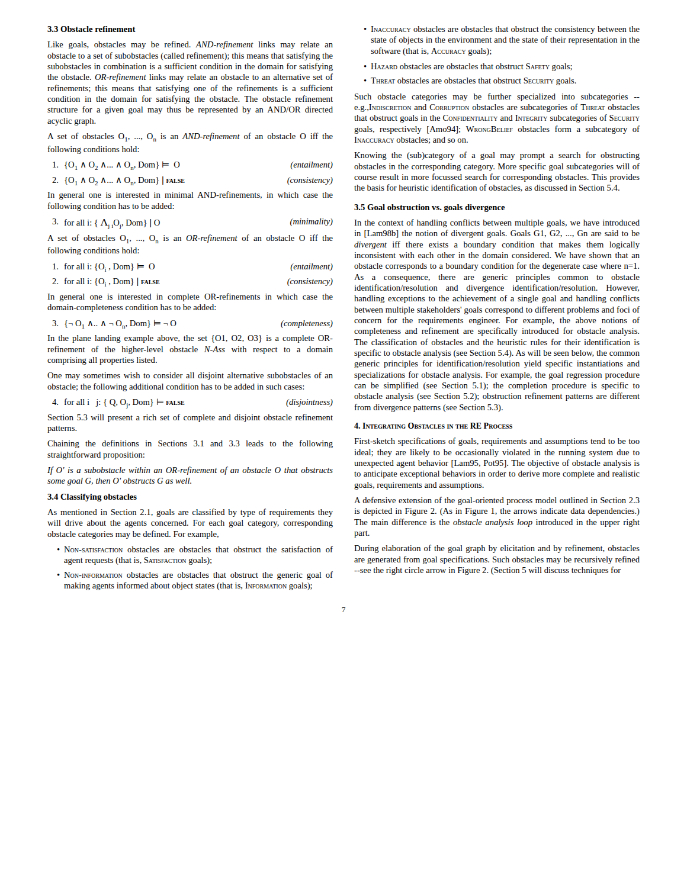3.3 Obstacle refinement
Like goals, obstacles may be refined. AND-refinement links may relate an obstacle to a set of subobstacles (called refinement); this means that satisfying the subobstacles in combination is a sufficient condition in the domain for satisfying the obstacle. OR-refinement links may relate an obstacle to an alternative set of refinements; this means that satisfying one of the refinements is a sufficient condition in the domain for satisfying the obstacle. The obstacle refinement structure for a given goal may thus be represented by an AND/OR directed acyclic graph.
A set of obstacles O1, ..., On is an AND-refinement of an obstacle O iff the following conditions hold:
1. {O1 ∧ O2 ∧... ∧ On, Dom} ⊨ O (entailment)
2. {O1 ∧ O2 ∧... ∧ On, Dom} | false (consistency)
In general one is interested in minimal AND-refinements, in which case the following condition has to be added:
3. for all i: { Λj iOj, Dom} | O (minimality)
A set of obstacles O1, ..., On is an OR-refinement of an obstacle O iff the following conditions hold:
1. for all i: {Oi , Dom} ⊨ O (entailment)
2. for all i: {Oi , Dom} | false (consistency)
In general one is interested in complete OR-refinements in which case the domain-completeness condition has to be added:
3. {¬ O1 ∧.. ∧ ¬ On, Dom} ⊨ ¬ O (completeness)
In the plane landing example above, the set {O1, O2, O3} is a complete OR-refinement of the higher-level obstacle N-Ass with respect to a domain comprising all properties listed.
One may sometimes wish to consider all disjoint alternative subobstacles of an obstacle; the following additional condition has to be added in such cases:
4. for all i j: { Q, Oj, Dom} ⊨ false (disjointness)
Section 5.3 will present a rich set of complete and disjoint obstacle refinement patterns.
Chaining the definitions in Sections 3.1 and 3.3 leads to the following straightforward proposition:
If O' is a subobstacle within an OR-refinement of an obstacle O that obstructs some goal G, then O' obstructs G as well.
3.4 Classifying obstacles
As mentioned in Section 2.1, goals are classified by type of requirements they will drive about the agents concerned. For each goal category, corresponding obstacle categories may be defined. For example,
Non-satisfaction obstacles are obstacles that obstruct the satisfaction of agent requests (that is, Satisfaction goals);
Non-information obstacles are obstacles that obstruct the generic goal of making agents informed about object states (that is, Information goals);
Inaccuracy obstacles are obstacles that obstruct the consistency between the state of objects in the environment and the state of their representation in the software (that is, Accuracy goals);
Hazard obstacles are obstacles that obstruct Safety goals;
Threat obstacles are obstacles that obstruct Security goals.
Such obstacle categories may be further specialized into subcategories --e.g.,Indiscretion and Corruption obstacles are subcategories of Threat obstacles that obstruct goals in the Confidentiality and Integrity subcategories of Security goals, respectively [Amo94]; WrongBelief obstacles form a subcategory of Inaccuracy obstacles; and so on.
Knowing the (sub)category of a goal may prompt a search for obstructing obstacles in the corresponding category. More specific goal subcategories will of course result in more focussed search for corresponding obstacles. This provides the basis for heuristic identification of obstacles, as discussed in Section 5.4.
3.5 Goal obstruction vs. goals divergence
In the context of handling conflicts between multiple goals, we have introduced in [Lam98b] the notion of divergent goals. Goals G1, G2, ..., Gn are said to be divergent iff there exists a boundary condition that makes them logically inconsistent with each other in the domain considered. We have shown that an obstacle corresponds to a boundary condition for the degenerate case where n=1. As a consequence, there are generic principles common to obstacle identification/resolution and divergence identification/resolution. However, handling exceptions to the achievement of a single goal and handling conflicts between multiple stakeholders' goals correspond to different problems and foci of concern for the requirements engineer. For example, the above notions of completeness and refinement are specifically introduced for obstacle analysis. The classification of obstacles and the heuristic rules for their identification is specific to obstacle analysis (see Section 5.4). As will be seen below, the common generic principles for identification/resolution yield specific instantiations and specializations for obstacle analysis. For example, the goal regression procedure can be simplified (see Section 5.1); the completion procedure is specific to obstacle analysis (see Section 5.2); obstruction refinement patterns are different from divergence patterns (see Section 5.3).
4. Integrating Obstacles in the RE Process
First-sketch specifications of goals, requirements and assumptions tend to be too ideal; they are likely to be occasionally violated in the running system due to unexpected agent behavior [Lam95, Pot95]. The objective of obstacle analysis is to anticipate exceptional behaviors in order to derive more complete and realistic goals, requirements and assumptions.
A defensive extension of the goal-oriented process model outlined in Section 2.3 is depicted in Figure 2. (As in Figure 1, the arrows indicate data dependencies.) The main difference is the obstacle analysis loop introduced in the upper right part.
During elaboration of the goal graph by elicitation and by refinement, obstacles are generated from goal specifications. Such obstacles may be recursively refined --see the right circle arrow in Figure 2. (Section 5 will discuss techniques for
7